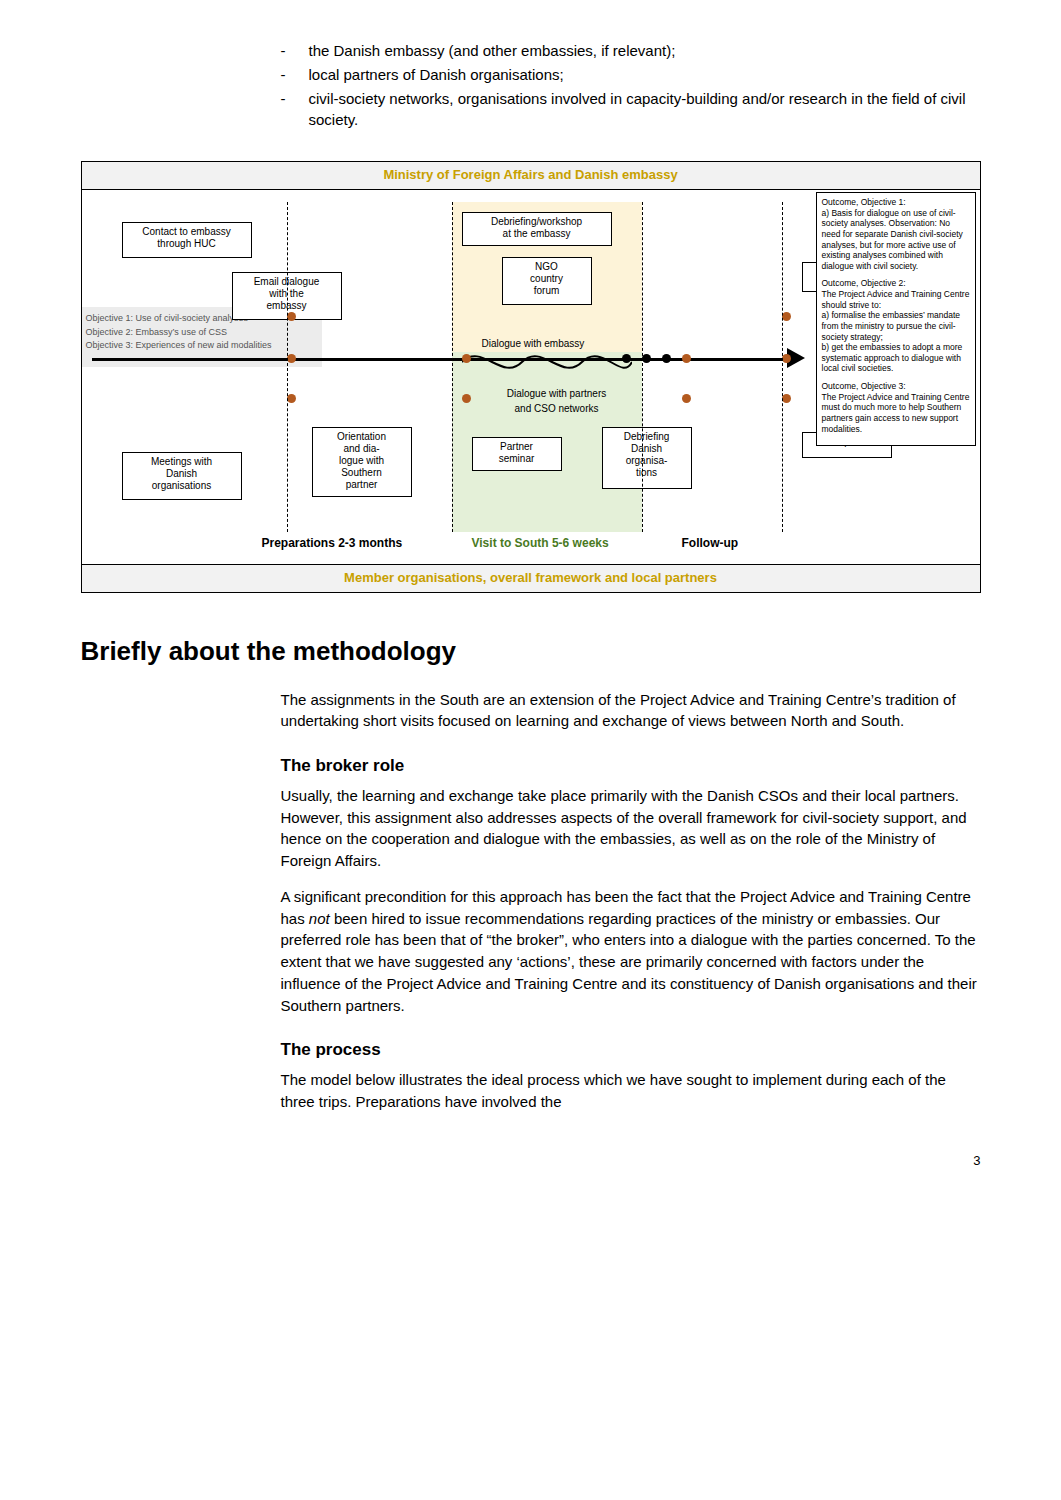| - | the Danish embassy (and other embassies, if relevant); |
| - | local partners of Danish organisations; |
| - | civil-society networks, organisations involved in capacity-building and/or research in the field of civil society. |
Ministry of Foreign Affairs and Danish embassy
Objective 1: Use of civil-society analyses
Objective 2: Embassy’s use of CSS
Objective 3: Experiences of new aid modalities
Contact to embassy
through HUC
Email dialogue
with the
embassy
Debriefing/workshop
at the embassy
NGO
country
forum
Meeting
at HUC
Report
Meetings with
Danish
organisations
Orientation
and dia-
logue with
Southern
partner
Partner
seminar
Debriefing
Danish
organisa-
tions
Dialogue with embassy
Dialogue with partners
and CSO networks
Preparations 2-3 months
Visit to South 5-6 weeks
Follow-up
Outcome, Objective 1:
a) Basis for dialogue on use of civil-society analyses. Observation: No need for separate Danish civil-society analyses, but for more active use of existing analyses combined with dialogue with civil society.
Outcome, Objective 2:
The Project Advice and Training Centre should strive to:
a) formalise the embassies’ mandate from the ministry to pursue the civil-society strategy;
b) get the embassies to adopt a more systematic approach to dialogue with local civil societies.
Outcome, Objective 3:
The Project Advice and Training Centre must do much more to help Southern partners gain access to new support modalities.
Member organisations, overall framework and local partners
Briefly about the methodology
The assignments in the South are an extension of the Project Advice and Training Centre’s tradition of undertaking short visits focused on learning and exchange of views between North and South.
The broker role
Usually, the learning and exchange take place primarily with the Danish CSOs and their local partners. However, this assignment also addresses aspects of the overall framework for civil-society support, and hence on the cooperation and dialogue with the embassies, as well as on the role of the Ministry of Foreign Affairs.
A significant precondition for this approach has been the fact that the Project Advice and Training Centre has not been hired to issue recommendations regarding practices of the ministry or embassies. Our preferred role has been that of “the broker”, who enters into a dialogue with the parties concerned. To the extent that we have suggested any ‘actions’, these are primarily concerned with factors under the influence of the Project Advice and Training Centre and its constituency of Danish organisations and their Southern partners.
The process
The model below illustrates the ideal process which we have sought to implement during each of the three trips. Preparations have involved the
3